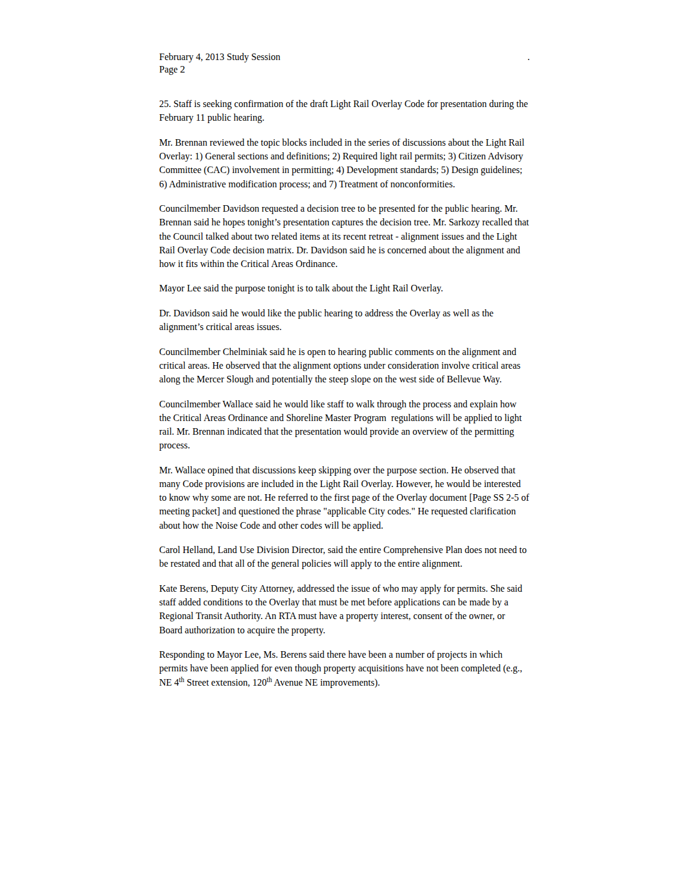. February 4, 2013 Study Session Page 2
25. Staff is seeking confirmation of the draft Light Rail Overlay Code for presentation during the February 11 public hearing.
Mr. Brennan reviewed the topic blocks included in the series of discussions about the Light Rail Overlay: 1) General sections and definitions; 2) Required light rail permits; 3) Citizen Advisory Committee (CAC) involvement in permitting; 4) Development standards; 5) Design guidelines; 6) Administrative modification process; and 7) Treatment of nonconformities.
Councilmember Davidson requested a decision tree to be presented for the public hearing. Mr. Brennan said he hopes tonight’s presentation captures the decision tree. Mr. Sarkozy recalled that the Council talked about two related items at its recent retreat - alignment issues and the Light Rail Overlay Code decision matrix. Dr. Davidson said he is concerned about the alignment and how it fits within the Critical Areas Ordinance.
Mayor Lee said the purpose tonight is to talk about the Light Rail Overlay.
Dr. Davidson said he would like the public hearing to address the Overlay as well as the alignment’s critical areas issues.
Councilmember Chelminiak said he is open to hearing public comments on the alignment and critical areas. He observed that the alignment options under consideration involve critical areas along the Mercer Slough and potentially the steep slope on the west side of Bellevue Way.
Councilmember Wallace said he would like staff to walk through the process and explain how the Critical Areas Ordinance and Shoreline Master Program regulations will be applied to light rail. Mr. Brennan indicated that the presentation would provide an overview of the permitting process.
Mr. Wallace opined that discussions keep skipping over the purpose section. He observed that many Code provisions are included in the Light Rail Overlay. However, he would be interested to know why some are not. He referred to the first page of the Overlay document [Page SS 2-5 of meeting packet] and questioned the phrase "applicable City codes." He requested clarification about how the Noise Code and other codes will be applied.
Carol Helland, Land Use Division Director, said the entire Comprehensive Plan does not need to be restated and that all of the general policies will apply to the entire alignment.
Kate Berens, Deputy City Attorney, addressed the issue of who may apply for permits. She said staff added conditions to the Overlay that must be met before applications can be made by a Regional Transit Authority. An RTA must have a property interest, consent of the owner, or Board authorization to acquire the property.
Responding to Mayor Lee, Ms. Berens said there have been a number of projects in which permits have been applied for even though property acquisitions have not been completed (e.g., NE 4th Street extension, 120th Avenue NE improvements).